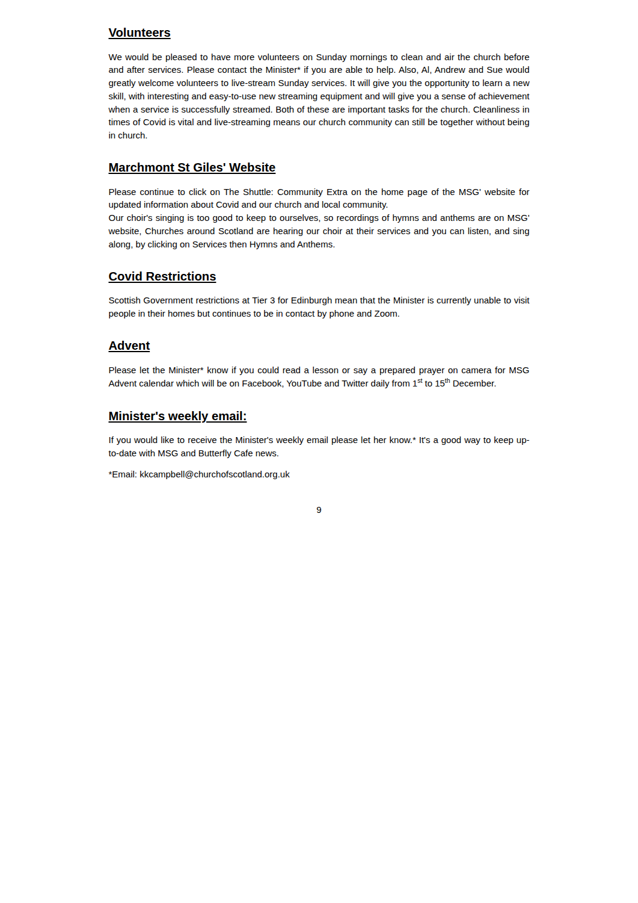Volunteers
We would be pleased to have more volunteers on Sunday mornings to clean and air the church before and after services. Please contact the Minister* if you are able to help. Also, Al, Andrew and Sue would greatly welcome volunteers to live-stream Sunday services. It will give you the opportunity to learn a new skill, with interesting and easy-to-use new streaming equipment and will give you a sense of achievement when a service is successfully streamed. Both of these are important tasks for the church. Cleanliness in times of Covid is vital and live-streaming means our church community can still be together without being in church.
Marchmont St Giles' Website
Please continue to click on The Shuttle: Community Extra on the home page of the MSG' website for updated information about Covid and our church and local community.
Our choir's singing is too good to keep to ourselves, so recordings of hymns and anthems are on MSG' website, Churches around Scotland are hearing our choir at their services and you can listen, and sing along, by clicking on Services then Hymns and Anthems.
Covid Restrictions
Scottish Government restrictions at Tier 3 for Edinburgh mean that the Minister is currently unable to visit people in their homes but continues to be in contact by phone and Zoom.
Advent
Please let the Minister* know if you could read a lesson or say a prepared prayer on camera for MSG Advent calendar which will be on Facebook, YouTube and Twitter daily from 1st to 15th December.
Minister's weekly email:
If you would like to receive the Minister's weekly email please let her know.* It's a good way to keep up-to-date with MSG and Butterfly Cafe news.
*Email: kkcampbell@churchofscotland.org.uk
9